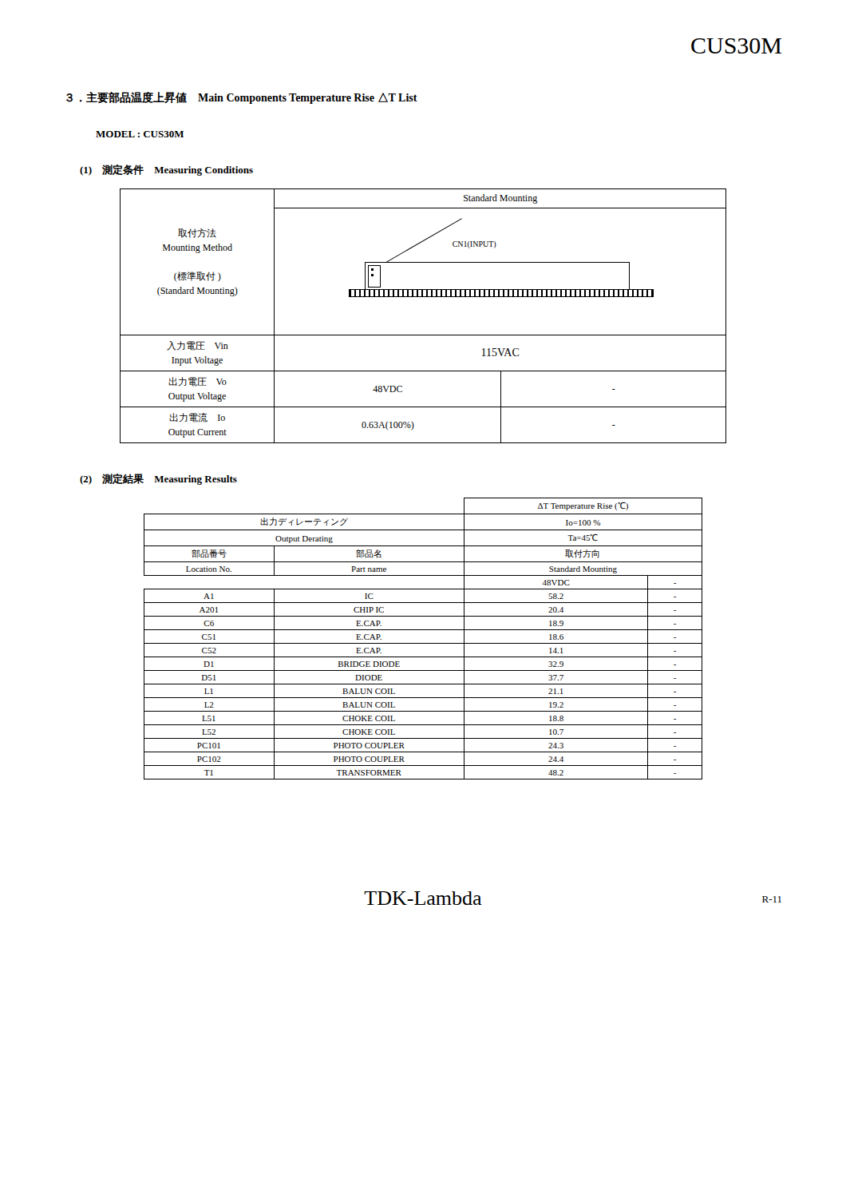CUS30M
３．主要部品温度上昇値　Main Components Temperature Rise △T List
MODEL : CUS30M
(1)　測定条件　Measuring Conditions
| 取付方法 Mounting Method (標準取付 ) (Standard Mounting) | Standard Mounting |
| CN1(INPUT) |
| 入力電圧 Vin Input Voltage | 115VAC |
| 出力電圧 Vo Output Voltage | 48VDC | - |
| 出力電流 Io Output Current | 0.63A(100%) | - |
(2)　測定結果　Measuring Results
| | ΔT Temperature Rise (℃) |
| 出力ディレーティング | Io=100 % |
| Output Derating | Ta=45℃ |
| 部品番号 | 部品名 | 取付方向 |
| Location No. | Part name | Standard Mounting |
| | | 48VDC | - |
| A1 | IC | 58.2 | - |
| A201 | CHIP IC | 20.4 | - |
| C6 | E.CAP. | 18.9 | - |
| C51 | E.CAP. | 18.6 | - |
| C52 | E.CAP. | 14.1 | - |
| D1 | BRIDGE DIODE | 32.9 | - |
| D51 | DIODE | 37.7 | - |
| L1 | BALUN COIL | 21.1 | - |
| L2 | BALUN COIL | 19.2 | - |
| L51 | CHOKE COIL | 18.8 | - |
| L52 | CHOKE COIL | 10.7 | - |
| PC101 | PHOTO COUPLER | 24.3 | - |
| PC102 | PHOTO COUPLER | 24.4 | - |
| T1 | TRANSFORMER | 48.2 | - |
TDK-Lambda
R-11